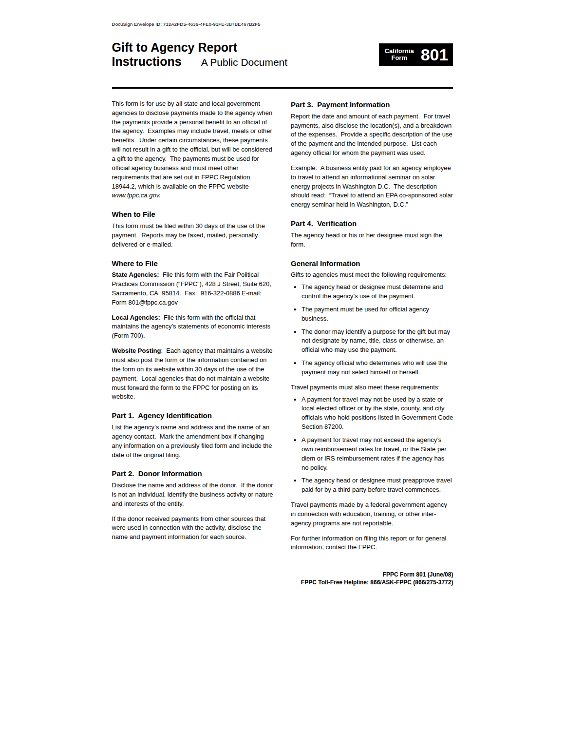DocuSign Envelope ID: 732A2FD5-4636-4FE0-91FE-3B7BE467B2F5
Gift to Agency Report
Instructions A Public Document
California
Form
801
This form is for use by all state and local government agencies to disclose payments made to the agency when the payments provide a personal benefit to an official of the agency. Examples may include travel, meals or other benefits. Under certain circumstances, these payments will not result in a gift to the official, but will be considered a gift to the agency. The payments must be used for official agency business and must meet other requirements that are set out in FPPC Regulation 18944.2, which is available on the FPPC website www.fppc.ca.gov.
When to File
This form must be filed within 30 days of the use of the payment. Reports may be faxed, mailed, personally delivered or e-mailed.
Where to File
State Agencies: File this form with the Fair Political Practices Commission (“FPPC”), 428 J Street, Suite 620, Sacramento, CA 95814. Fax: 916-322-0886 E-mail: Form 801@fppc.ca.gov
Local Agencies: File this form with the official that maintains the agency’s statements of economic interests (Form 700).
Website Posting: Each agency that maintains a website must also post the form or the information contained on the form on its website within 30 days of the use of the payment. Local agencies that do not maintain a website must forward the form to the FPPC for posting on its website.
Part 1. Agency Identification
List the agency’s name and address and the name of an agency contact. Mark the amendment box if changing any information on a previously filed form and include the date of the original filing.
Part 2. Donor Information
Disclose the name and address of the donor. If the donor is not an individual, identify the business activity or nature and interests of the entity.
If the donor received payments from other sources that were used in connection with the activity, disclose the name and payment information for each source.
Part 3. Payment Information
Report the date and amount of each payment. For travel payments, also disclose the location(s), and a breakdown of the expenses. Provide a specific description of the use of the payment and the intended purpose. List each agency official for whom the payment was used.
Example: A business entity paid for an agency employee to travel to attend an informational seminar on solar energy projects in Washington D.C. The description should read: “Travel to attend an EPA co-sponsored solar energy seminar held in Washington, D.C.”
Part 4. Verification
The agency head or his or her designee must sign the form.
General Information
Gifts to agencies must meet the following requirements:
The agency head or designee must determine and control the agency’s use of the payment.
The payment must be used for official agency business.
The donor may identify a purpose for the gift but may not designate by name, title, class or otherwise, an official who may use the payment.
The agency official who determines who will use the payment may not select himself or herself.
Travel payments must also meet these requirements:
A payment for travel may not be used by a state or local elected officer or by the state, county, and city officials who hold positions listed in Government Code Section 87200.
A payment for travel may not exceed the agency’s own reimbursement rates for travel, or the State per diem or IRS reimbursement rates if the agency has no policy.
The agency head or designee must preapprove travel paid for by a third party before travel commences.
Travel payments made by a federal government agency in connection with education, training, or other inter-agency programs are not reportable.
For further information on filing this report or for general information, contact the FPPC.
FPPC Form 801 (June/08)
FPPC Toll-Free Helpline: 866/ASK-FPPC (866/275-3772)